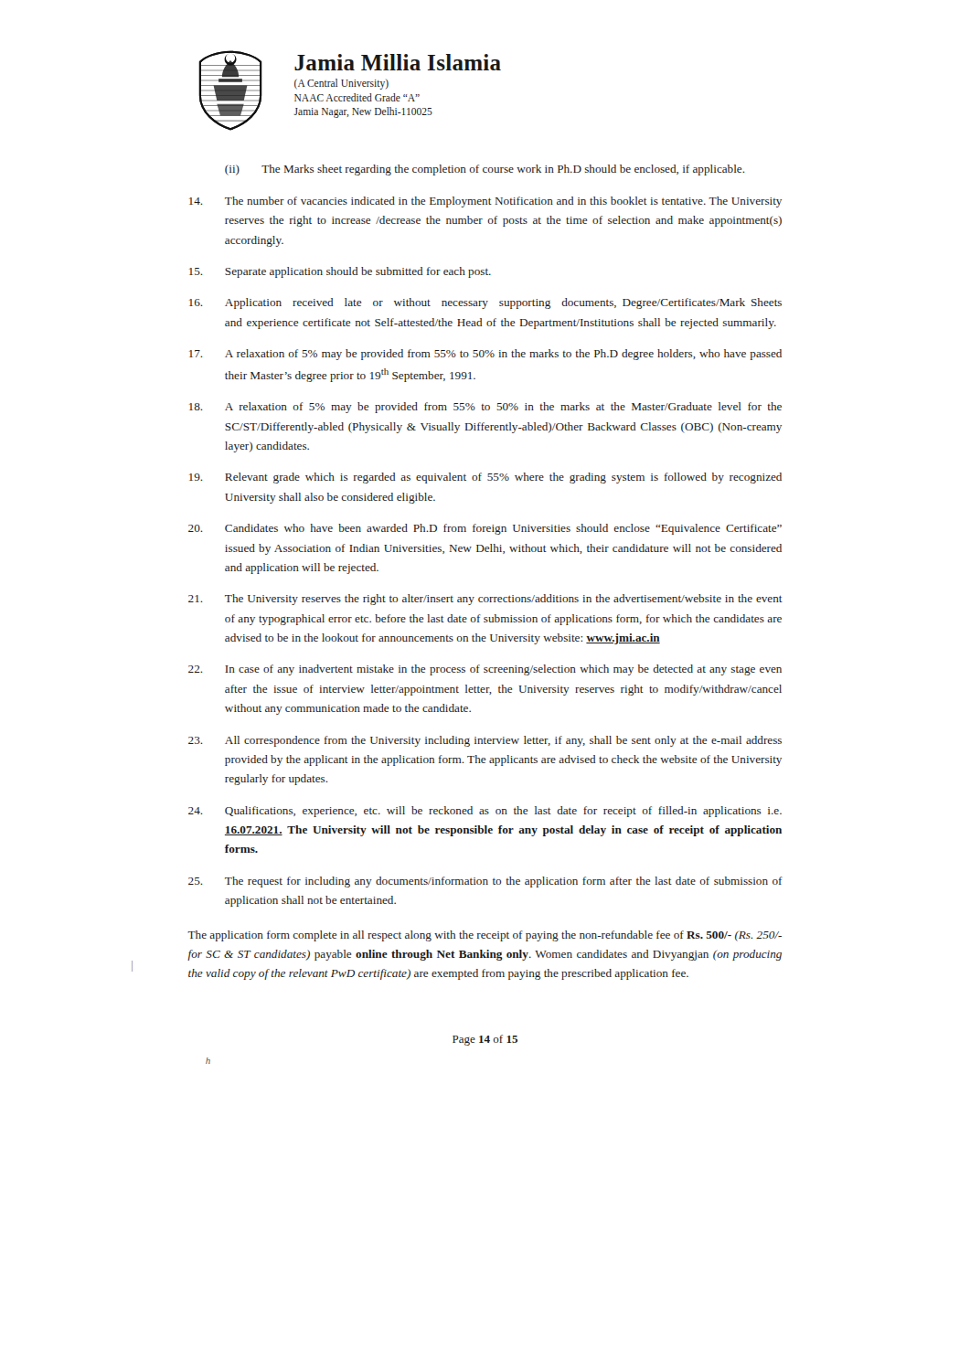Jamia Millia Islamia
(A Central University)
NAAC Accredited Grade “A”
Jamia Nagar, New Delhi-110025
(ii) The Marks sheet regarding the completion of course work in Ph.D should be enclosed, if applicable.
14. The number of vacancies indicated in the Employment Notification and in this booklet is tentative. The University reserves the right to increase /decrease the number of posts at the time of selection and make appointment(s) accordingly.
15. Separate application should be submitted for each post.
16. Application received late or without necessary supporting documents, Degree/Certificates/Mark Sheets and experience certificate not Self-attested/the Head of the Department/Institutions shall be rejected summarily.
17. A relaxation of 5% may be provided from 55% to 50% in the marks to the Ph.D degree holders, who have passed their Master’s degree prior to 19th September, 1991.
18. A relaxation of 5% may be provided from 55% to 50% in the marks at the Master/Graduate level for the SC/ST/Differently-abled (Physically & Visually Differently-abled)/Other Backward Classes (OBC) (Non-creamy layer) candidates.
19. Relevant grade which is regarded as equivalent of 55% where the grading system is followed by recognized University shall also be considered eligible.
20. Candidates who have been awarded Ph.D from foreign Universities should enclose “Equivalence Certificate” issued by Association of Indian Universities, New Delhi, without which, their candidature will not be considered and application will be rejected.
21. The University reserves the right to alter/insert any corrections/additions in the advertisement/website in the event of any typographical error etc. before the last date of submission of applications form, for which the candidates are advised to be in the lookout for announcements on the University website: www.jmi.ac.in
22. In case of any inadvertent mistake in the process of screening/selection which may be detected at any stage even after the issue of interview letter/appointment letter, the University reserves right to modify/withdraw/cancel without any communication made to the candidate.
23. All correspondence from the University including interview letter, if any, shall be sent only at the e-mail address provided by the applicant in the application form. The applicants are advised to check the website of the University regularly for updates.
24. Qualifications, experience, etc. will be reckoned as on the last date for receipt of filled-in applications i.e. 16.07.2021. The University will not be responsible for any postal delay in case of receipt of application forms.
25. The request for including any documents/information to the application form after the last date of submission of application shall not be entertained.
The application form complete in all respect along with the receipt of paying the non-refundable fee of Rs. 500/- (Rs. 250/- for SC & ST candidates) payable online through Net Banking only. Women candidates and Divyangjan (on producing the valid copy of the relevant PwD certificate) are exempted from paying the prescribed application fee.
Page 14 of 15
h
—